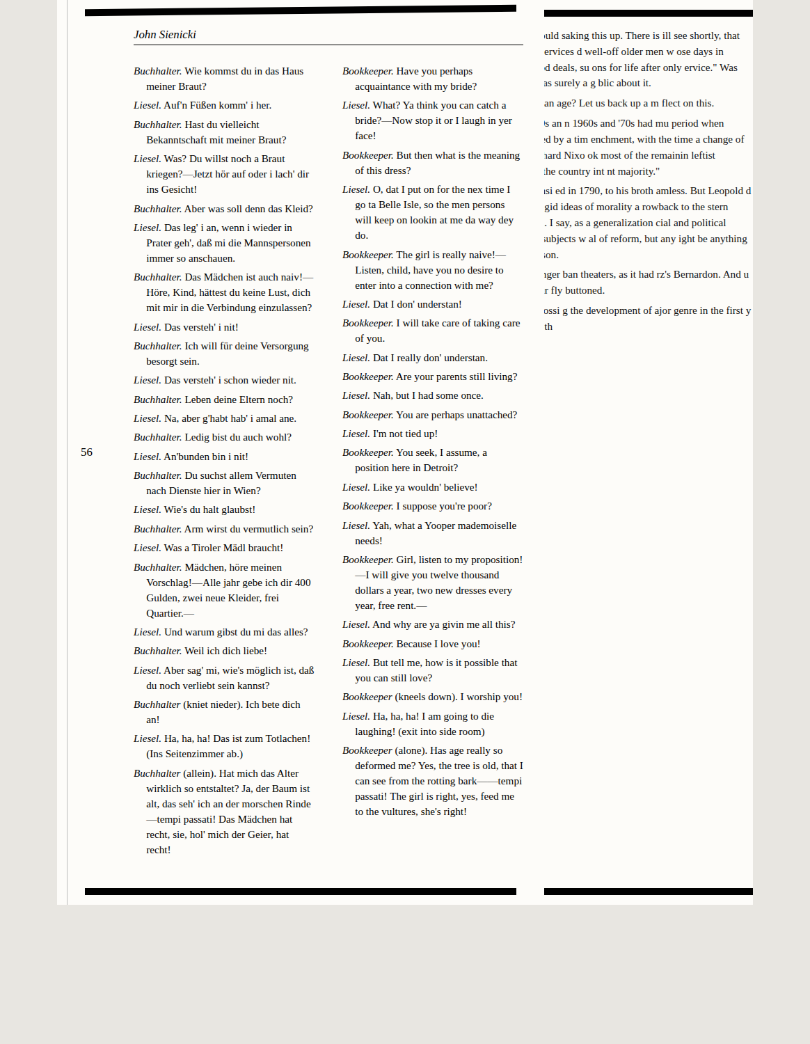John Sienicki
56
Buchhalter. Wie kommst du in das Haus meiner Braut?
Liesel. Auf'n Füßen komm' i her.
Buchhalter. Hast du vielleicht Bekanntschaft mit meiner Braut?
Liesel. Was? Du willst noch a Braut kriegen?—Jetzt hör auf oder i lach' dir ins Gesicht!
Buchhalter. Aber was soll denn das Kleid?
Liesel. Das leg' i an, wenn i wieder in Prater geh', daß mi die Mannspersonen immer so anschauen.
Buchhalter. Das Mädchen ist auch naiv!—Höre, Kind, hättest du keine Lust, dich mit mir in die Verbindung einzulassen?
Liesel. Das versteh' i nit!
Buchhalter. Ich will für deine Versorgung besorgt sein.
Liesel. Das versteh' i schon wieder nit.
Buchhalter. Leben deine Eltern noch?
Liesel. Na, aber g'habt hab' i amal ane.
Buchhalter. Ledig bist du auch wohl?
Liesel. An'bunden bin i nit!
Buchhalter. Du suchst allem Vermuten nach Dienste hier in Wien?
Liesel. Wie's du halt glaubst!
Buchhalter. Arm wirst du vermutlich sein?
Liesel. Was a Tiroler Mädl braucht!
Buchhalter. Mädchen, höre meinen Vorschlag!—Alle jahr gebe ich dir 400 Gulden, zwei neue Kleider, frei Quartier.—
Liesel. Und warum gibst du mi das alles?
Buchhalter. Weil ich dich liebe!
Liesel. Aber sag' mi, wie's möglich ist, daß du noch verliebt sein kannst?
Buchhalter (kniet nieder). Ich bete dich an!
Liesel. Ha, ha, ha! Das ist zum Totlachen! (Ins Seitenzimmer ab.)
Buchhalter (allein). Hat mich das Alter wirklich so entstaltet? Ja, der Baum ist alt, das seh' ich an der morschen Rinde—tempi passati! Das Mädchen hat recht, sie, hol' mich der Geier, hat recht!
Bookkeeper. Have you perhaps acquaintance with my bride?
Liesel. What? Ya think you can catch a bride?—Now stop it or I laugh in yer face!
Bookkeeper. But then what is the meaning of this dress?
Liesel. O, dat I put on for the nex time I go ta Belle Isle, so the men persons will keep on lookin at me da way dey do.
Bookkeeper. The girl is really naive!—Listen, child, have you no desire to enter into a connection with me?
Liesel. Dat I don' understan!
Bookkeeper. I will take care of taking care of you.
Liesel. Dat I really don' understan.
Bookkeeper. Are your parents still living?
Liesel. Nah, but I had some once.
Bookkeeper. You are perhaps unattached?
Liesel. I'm not tied up!
Bookkeeper. You seek, I assume, a position here in Detroit?
Liesel. Like ya wouldn' believe!
Bookkeeper. I suppose you're poor?
Liesel. Yah, what a Yooper mademoiselle needs!
Bookkeeper. Girl, listen to my proposition!—I will give you twelve thousand dollars a year, two new dresses every year, free rent.—
Liesel. And why are ya givin me all this?
Bookkeeper. Because I love you!
Liesel. But tell me, how is it possible that you can still love?
Bookkeeper (kneels down). I worship you!
Liesel. Ha, ha, ha! I am going to die laughing! (exit into side room)
Bookkeeper (alone). Has age really so deformed me? Yes, the tree is old, that I can see from the rotting bark——tempi passati! The girl is right, yes, feed me to the vultures, she's right!
As Dave Barry would s​aking this up. There is ill see shortly, that such ents for sexual services d well-off older men w ose days in Vienna. Ar t very good deals, su ons for life after only ervice." Was this illegal t. But it was surely a g blic about it.
So why was Schikan age? Let us back up a m flect on this.
The Austrian 1780s an n 1960s and '70s had mu period when radical th as succeeded by a tim enchment, with the time a change of head of ection of Richard Nixo ok most of the remainin leftist activism, and ood of the country int nt majority."
In Austria, the transi ed in 1790, to his broth amless. But Leopold d cceeded by his son F gid ideas of morality a rowback to the stern other, Maria Theresia. I say, as a generalization cial and political reform orality of his subjects w al of reform, but any ight be anything wrong as almost treason.
Politics was no longer ban theaters, as it had rz's Bernardon. And u certainly had to kee ur fly buttoned.
So there are two possi g the development of ajor genre in the first y e issues dealt with in th